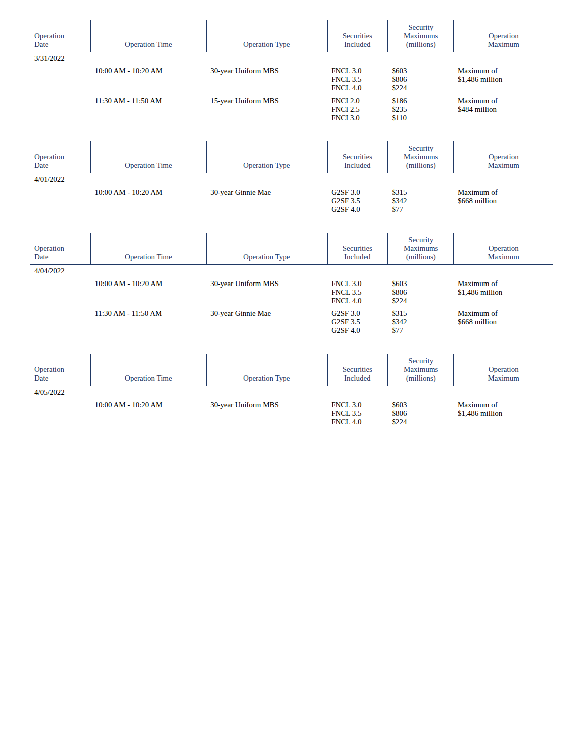| Operation Date | Operation Time | Operation Type | Securities Included | Security Maximums (millions) | Operation Maximum |
| --- | --- | --- | --- | --- | --- |
| 3/31/2022 | | | | | |
| | 10:00 AM - 10:20 AM | 30-year Uniform MBS | FNCL 3.0 FNCL 3.5 FNCL 4.0 | $603 $806 $224 | Maximum of $1,486 million |
| | 11:30 AM - 11:50 AM | 15-year Uniform MBS | FNCI 2.0 FNCI 2.5 FNCI 3.0 | $186 $235 $110 | Maximum of $484 million |
| Operation Date | Operation Time | Operation Type | Securities Included | Security Maximums (millions) | Operation Maximum |
| --- | --- | --- | --- | --- | --- |
| 4/01/2022 | | | | | |
| | 10:00 AM - 10:20 AM | 30-year Ginnie Mae | G2SF 3.0 G2SF 3.5 G2SF 4.0 | $315 $342 $77 | Maximum of $668 million |
| Operation Date | Operation Time | Operation Type | Securities Included | Security Maximums (millions) | Operation Maximum |
| --- | --- | --- | --- | --- | --- |
| 4/04/2022 | | | | | |
| | 10:00 AM - 10:20 AM | 30-year Uniform MBS | FNCL 3.0 FNCL 3.5 FNCL 4.0 | $603 $806 $224 | Maximum of $1,486 million |
| | 11:30 AM - 11:50 AM | 30-year Ginnie Mae | G2SF 3.0 G2SF 3.5 G2SF 4.0 | $315 $342 $77 | Maximum of $668 million |
| Operation Date | Operation Time | Operation Type | Securities Included | Security Maximums (millions) | Operation Maximum |
| --- | --- | --- | --- | --- | --- |
| 4/05/2022 | | | | | |
| | 10:00 AM - 10:20 AM | 30-year Uniform MBS | FNCL 3.0 FNCL 3.5 FNCL 4.0 | $603 $806 $224 | Maximum of $1,486 million |